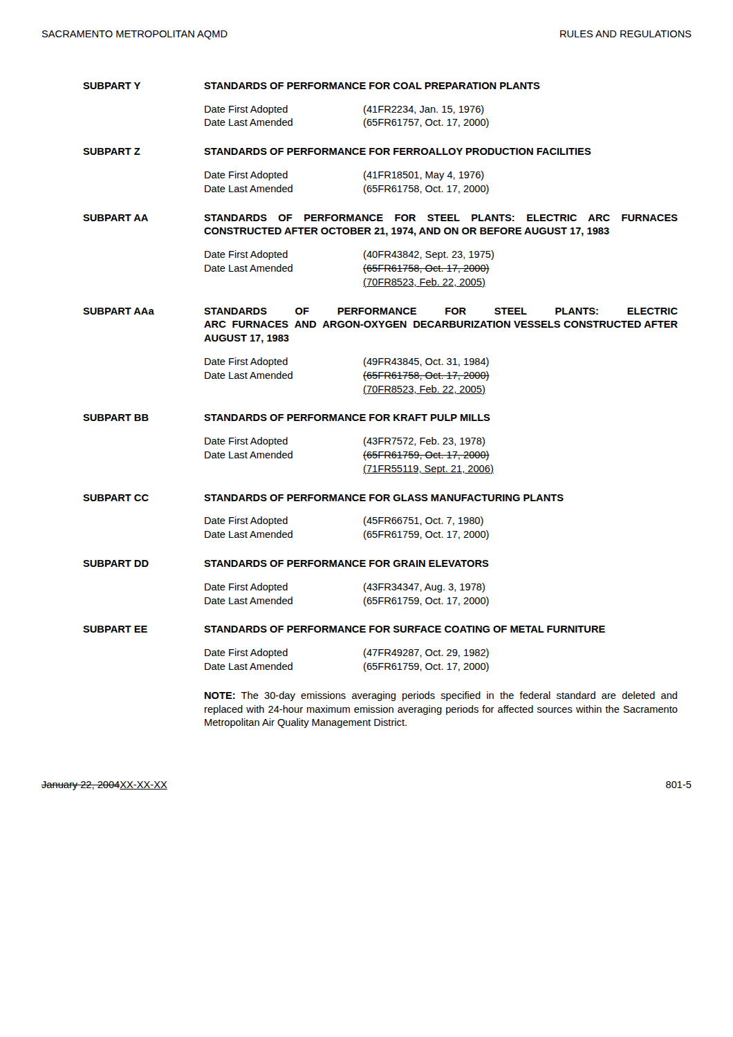SACRAMENTO METROPOLITAN AQMD RULES AND REGULATIONS
SUBPART Y
STANDARDS OF PERFORMANCE FOR COAL PREPARATION PLANTS
Date First Adopted
Date Last Amended
(41FR2234, Jan. 15, 1976)
(65FR61757, Oct. 17, 2000)
SUBPART Z
STANDARDS OF PERFORMANCE FOR FERROALLOY PRODUCTION FACILITIES
Date First Adopted
Date Last Amended
(41FR18501, May 4, 1976)
(65FR61758, Oct. 17, 2000)
SUBPART AA
STANDARDS OF PERFORMANCE FOR STEEL PLANTS: ELECTRIC ARC FURNACES CONSTRUCTED AFTER OCTOBER 21, 1974, AND ON OR BEFORE AUGUST 17, 1983
Date First Adopted
Date Last Amended
(40FR43842, Sept. 23, 1975)
(65FR61758, Oct. 17, 2000)
(70FR8523, Feb. 22, 2005)
SUBPART AAa
STANDARDS OF PERFORMANCE FOR STEEL PLANTS: ELECTRIC ARC FURNACES AND ARGON-OXYGEN DECARBURIZATION VESSELS CONSTRUCTED AFTER AUGUST 17, 1983
Date First Adopted
Date Last Amended
(49FR43845, Oct. 31, 1984)
(65FR61758, Oct. 17, 2000)
(70FR8523, Feb. 22, 2005)
SUBPART BB
STANDARDS OF PERFORMANCE FOR KRAFT PULP MILLS
Date First Adopted
Date Last Amended
(43FR7572, Feb. 23, 1978)
(65FR61759, Oct. 17, 2000)
(71FR55119, Sept. 21, 2006)
SUBPART CC
STANDARDS OF PERFORMANCE FOR GLASS MANUFACTURING PLANTS
Date First Adopted
Date Last Amended
(45FR66751, Oct. 7, 1980)
(65FR61759, Oct. 17, 2000)
SUBPART DD
STANDARDS OF PERFORMANCE FOR GRAIN ELEVATORS
Date First Adopted
Date Last Amended
(43FR34347, Aug. 3, 1978)
(65FR61759, Oct. 17, 2000)
SUBPART EE
STANDARDS OF PERFORMANCE FOR SURFACE COATING OF METAL FURNITURE
Date First Adopted
Date Last Amended
(47FR49287, Oct. 29, 1982)
(65FR61759, Oct. 17, 2000)
NOTE: The 30-day emissions averaging periods specified in the federal standard are deleted and replaced with 24-hour maximum emission averaging periods for affected sources within the Sacramento Metropolitan Air Quality Management District.
January 22, 2004 XX-XX-XX 801-5